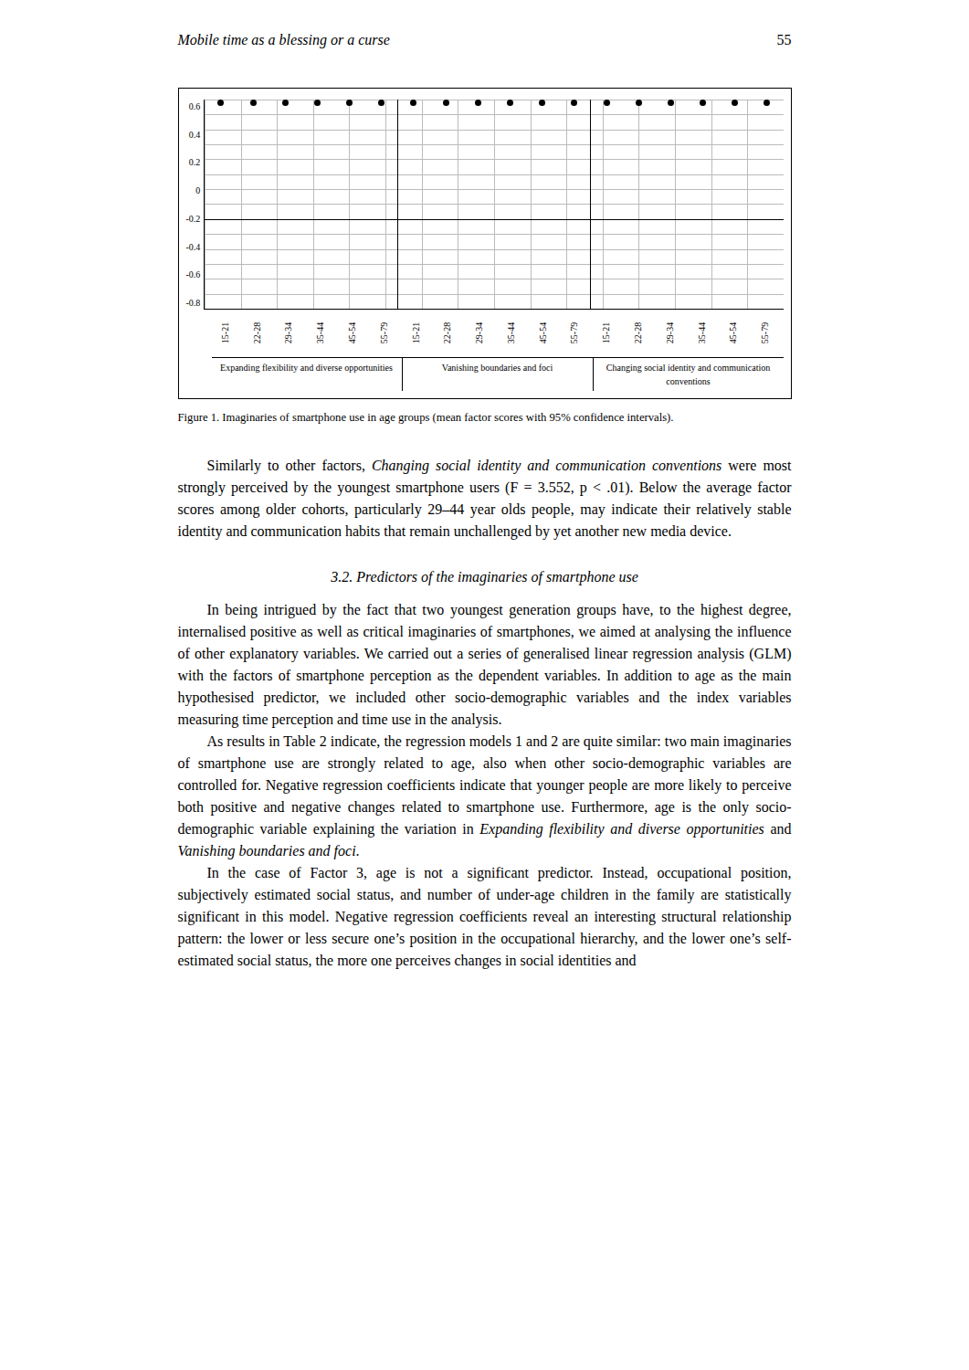Mobile time as a blessing or a curse 55
0.6
0.4
0.2
0
-0.2
-0.4
-0.6
-0.8
15-21
22-28
29-34
35-44
45-54
55-79
15-21
22-28
29-34
35-44
45-54
55-79
15-21
22-28
29-34
35-44
45-54
55-79
Expanding flexibility and diverse opportunities
Vanishing boundaries and foci
Changing social identity and communication conventions
Figure 1. Imaginaries of smartphone use in age groups (mean factor scores with 95% confidence intervals).
Similarly to other factors, Changing social identity and communication conventions were most strongly perceived by the youngest smartphone users (F = 3.552, p < .01). Below the average factor scores among older cohorts, particularly 29–44 year olds people, may indicate their relatively stable identity and communication habits that remain unchallenged by yet another new media device.
3.2. Predictors of the imaginaries of smartphone use
In being intrigued by the fact that two youngest generation groups have, to the highest degree, internalised positive as well as critical imaginaries of smartphones, we aimed at analysing the influence of other explanatory variables. We carried out a series of generalised linear regression analysis (GLM) with the factors of smartphone perception as the dependent variables. In addition to age as the main hypothesised predictor, we included other socio-demographic variables and the index variables measuring time perception and time use in the analysis.
As results in Table 2 indicate, the regression models 1 and 2 are quite similar: two main imaginaries of smartphone use are strongly related to age, also when other socio-demographic variables are controlled for. Negative regression coefficients indicate that younger people are more likely to perceive both positive and negative changes related to smartphone use. Furthermore, age is the only socio-demographic variable explaining the variation in Expanding flexibility and diverse opportunities and Vanishing boundaries and foci.
In the case of Factor 3, age is not a significant predictor. Instead, occupational position, subjectively estimated social status, and number of under-age children in the family are statistically significant in this model. Negative regression coefficients reveal an interesting structural relationship pattern: the lower or less secure one’s position in the occupational hierarchy, and the lower one’s self-estimated social status, the more one perceives changes in social identities and